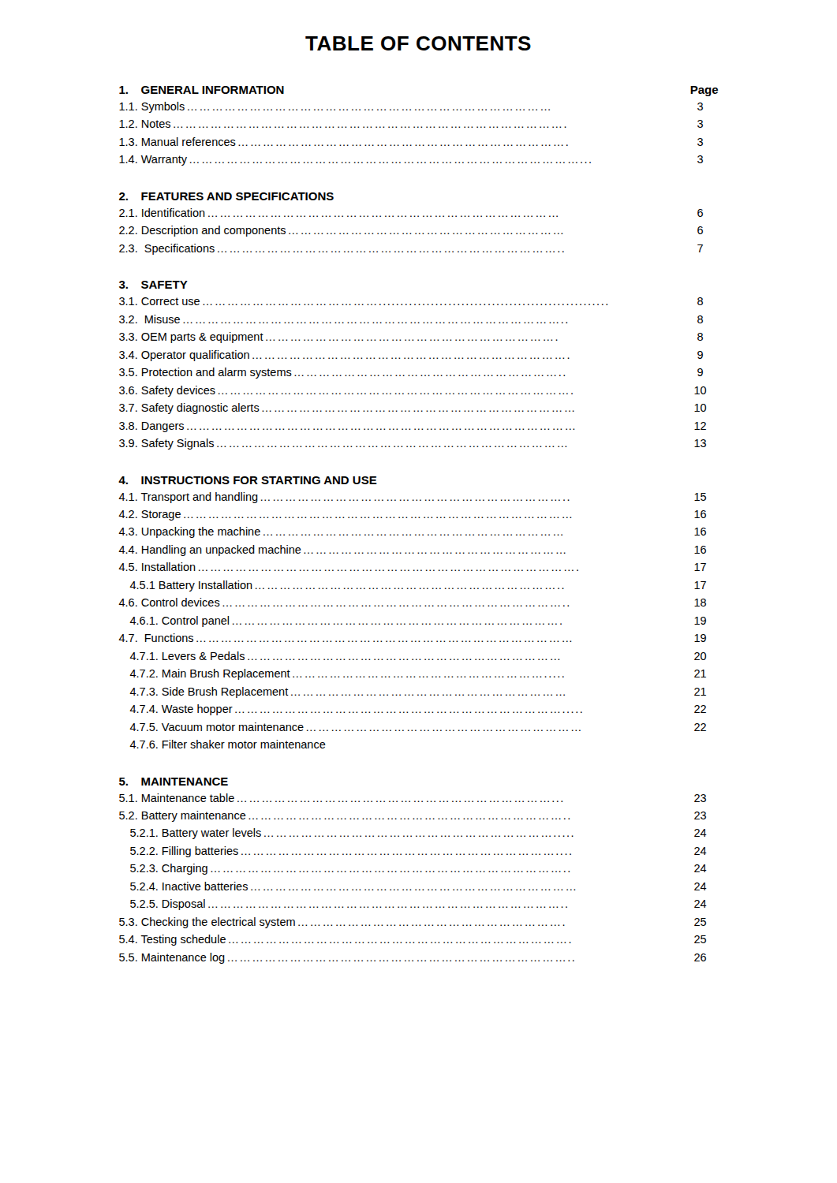TABLE OF CONTENTS
1. GENERAL INFORMATION Page
1.1. Symbols……………………………………………………………………………3
1.2. Notes…………………………………………………………………………………. 3
1.3. Manual references……………………………………………………………………. 3
1.4. Warranty…………………………………………………………………………………... 3
2. FEATURES AND SPECIFICATIONS
2.1. Identification…………………………………………………………………………6
2.2. Description and components…………………………………………………………6
2.3. Specifications……………………………………………………………………….. 7
3. SAFETY
3.1. Correct use……………………………………..................................................... 8
3.2. Misuse……………………………………………………………………………….. 8
3.3. OEM parts & equipment……………………………………………………………. 8
3.4. Operator qualification…………………………………………………………………. 9
3.5. Protection and alarm systems……………………………………………………….. 9
3.6. Safety devices…………………………………………………………………………. 10
3.7. Safety diagnostic alerts…………………………………………………………………10
3.8. Dangers…………………………………………………………………………………12
3.9. Safety Signals…………………………………………………………………………13
4. INSTRUCTIONS FOR STARTING AND USE
4.1. Transport and handling……………………………………………………………….. 15
4.2. Storage…………………………………………………………………………………16
4.3. Unpacking the machine………………………………………………………………16
4.4. Handling an unpacked machine………………………………………………………16
4.5. Installation………………………………………………………………………………. 17
4.5.1 Battery Installation……………………………………………………………….. 17
4.6. Control devices……………………………………………………………………….. 18
4.6.1. Control panel……………………………………………………………………. 19
4.7. Functions………………………………………………………………………………19
4.7.1. Levers & Pedals…………………………………………………………………20
4.7.2. Main Brush Replacement……………………………………………………..... 21
4.7.3. Side Brush Replacement…………………………………………………………21
4.7.4. Waste hopper……………………………………………………………………..... 22
4.7.5. Vacuum motor maintenance…………………………………………………………22
4.7.6. Filter shaker motor maintenance
5. MAINTENANCE
5.1. Maintenance table…………………………………………………………………... 23
5.2. Battery maintenance………………………………………………………………….. 23
5.2.1. Battery water levels……………………………………………………………..... 24
5.2.2. Filling batteries………………………………………………………………….... 24
5.2.3. Charging………………………………………………………………………….. 24
5.2.4. Inactive batteries……………………………………………………………………24
5.2.5. Disposal………………………………………………………………………….. 24
5.3. Checking the electrical system………………………………………………………. 25
5.4. Testing schedule………………………………………………………………………. 25
5.5. Maintenance log……………………………………………………………………….. 26